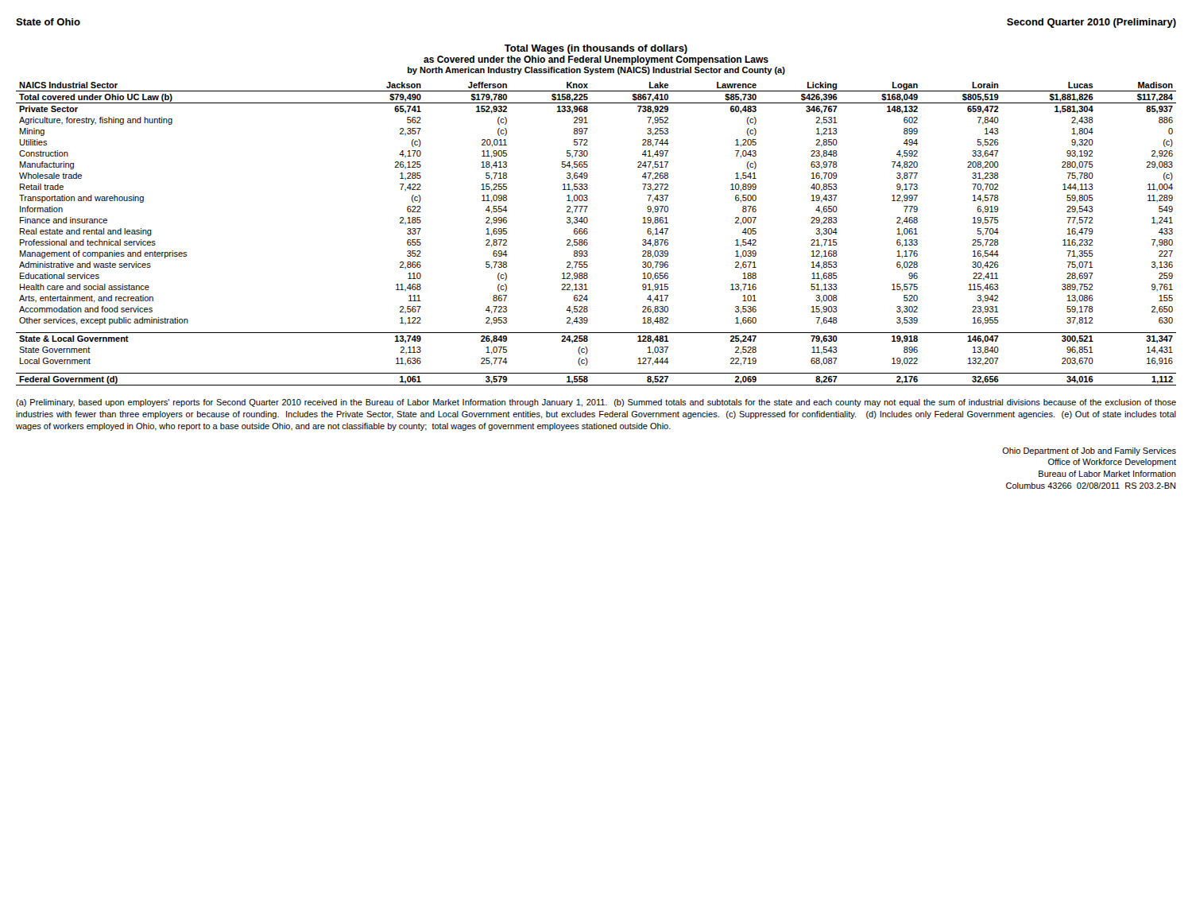State of Ohio
Second Quarter 2010 (Preliminary)
Total Wages (in thousands of dollars)
as Covered under the Ohio and Federal Unemployment Compensation Laws
by North American Industry Classification System (NAICS) Industrial Sector and County (a)
| NAICS Industrial Sector | Jackson | Jefferson | Knox | Lake | Lawrence | Licking | Logan | Lorain | Lucas | Madison |
| --- | --- | --- | --- | --- | --- | --- | --- | --- | --- | --- |
| Total covered under Ohio UC Law (b) | $79,490 | $179,780 | $158,225 | $867,410 | $85,730 | $426,396 | $168,049 | $805,519 | $1,881,826 | $117,284 |
| Private Sector | 65,741 | 152,932 | 133,968 | 738,929 | 60,483 | 346,767 | 148,132 | 659,472 | 1,581,304 | 85,937 |
| Agriculture, forestry, fishing and hunting | 562 | (c) | 291 | 7,952 | (c) | 2,531 | 602 | 7,840 | 2,438 | 886 |
| Mining | 2,357 | (c) | 897 | 3,253 | (c) | 1,213 | 899 | 143 | 1,804 | 0 |
| Utilities | (c) | 20,011 | 572 | 28,744 | 1,205 | 2,850 | 494 | 5,526 | 9,320 | (c) |
| Construction | 4,170 | 11,905 | 5,730 | 41,497 | 7,043 | 23,848 | 4,592 | 33,647 | 93,192 | 2,926 |
| Manufacturing | 26,125 | 18,413 | 54,565 | 247,517 | (c) | 63,978 | 74,820 | 208,200 | 280,075 | 29,083 |
| Wholesale trade | 1,285 | 5,718 | 3,649 | 47,268 | 1,541 | 16,709 | 3,877 | 31,238 | 75,780 | (c) |
| Retail trade | 7,422 | 15,255 | 11,533 | 73,272 | 10,899 | 40,853 | 9,173 | 70,702 | 144,113 | 11,004 |
| Transportation and warehousing | (c) | 11,098 | 1,003 | 7,437 | 6,500 | 19,437 | 12,997 | 14,578 | 59,805 | 11,289 |
| Information | 622 | 4,554 | 2,777 | 9,970 | 876 | 4,650 | 779 | 6,919 | 29,543 | 549 |
| Finance and insurance | 2,185 | 2,996 | 3,340 | 19,861 | 2,007 | 29,283 | 2,468 | 19,575 | 77,572 | 1,241 |
| Real estate and rental and leasing | 337 | 1,695 | 666 | 6,147 | 405 | 3,304 | 1,061 | 5,704 | 16,479 | 433 |
| Professional and technical services | 655 | 2,872 | 2,586 | 34,876 | 1,542 | 21,715 | 6,133 | 25,728 | 116,232 | 7,980 |
| Management of companies and enterprises | 352 | 694 | 893 | 28,039 | 1,039 | 12,168 | 1,176 | 16,544 | 71,355 | 227 |
| Administrative and waste services | 2,866 | 5,738 | 2,755 | 30,796 | 2,671 | 14,853 | 6,028 | 30,426 | 75,071 | 3,136 |
| Educational services | 110 | (c) | 12,988 | 10,656 | 188 | 11,685 | 96 | 22,411 | 28,697 | 259 |
| Health care and social assistance | 11,468 | (c) | 22,131 | 91,915 | 13,716 | 51,133 | 15,575 | 115,463 | 389,752 | 9,761 |
| Arts, entertainment, and recreation | 111 | 867 | 624 | 4,417 | 101 | 3,008 | 520 | 3,942 | 13,086 | 155 |
| Accommodation and food services | 2,567 | 4,723 | 4,528 | 26,830 | 3,536 | 15,903 | 3,302 | 23,931 | 59,178 | 2,650 |
| Other services, except public administration | 1,122 | 2,953 | 2,439 | 18,482 | 1,660 | 7,648 | 3,539 | 16,955 | 37,812 | 630 |
| State & Local Government | 13,749 | 26,849 | 24,258 | 128,481 | 25,247 | 79,630 | 19,918 | 146,047 | 300,521 | 31,347 |
| State Government | 2,113 | 1,075 | (c) | 1,037 | 2,528 | 11,543 | 896 | 13,840 | 96,851 | 14,431 |
| Local Government | 11,636 | 25,774 | (c) | 127,444 | 22,719 | 68,087 | 19,022 | 132,207 | 203,670 | 16,916 |
| Federal Government (d) | 1,061 | 3,579 | 1,558 | 8,527 | 2,069 | 8,267 | 2,176 | 32,656 | 34,016 | 1,112 |
(a) Preliminary, based upon employers' reports for Second Quarter 2010 received in the Bureau of Labor Market Information through January 1, 2011. (b) Summed totals and subtotals for the state and each county may not equal the sum of industrial divisions because of the exclusion of those industries with fewer than three employers or because of rounding. Includes the Private Sector, State and Local Government entities, but excludes Federal Government agencies. (c) Suppressed for confidentiality. (d) Includes only Federal Government agencies. (e) Out of state includes total wages of workers employed in Ohio, who report to a base outside Ohio, and are not classifiable by county; total wages of government employees stationed outside Ohio.
Ohio Department of Job and Family Services
Office of Workforce Development
Bureau of Labor Market Information
Columbus 43266 02/08/2011 RS 203.2-BN